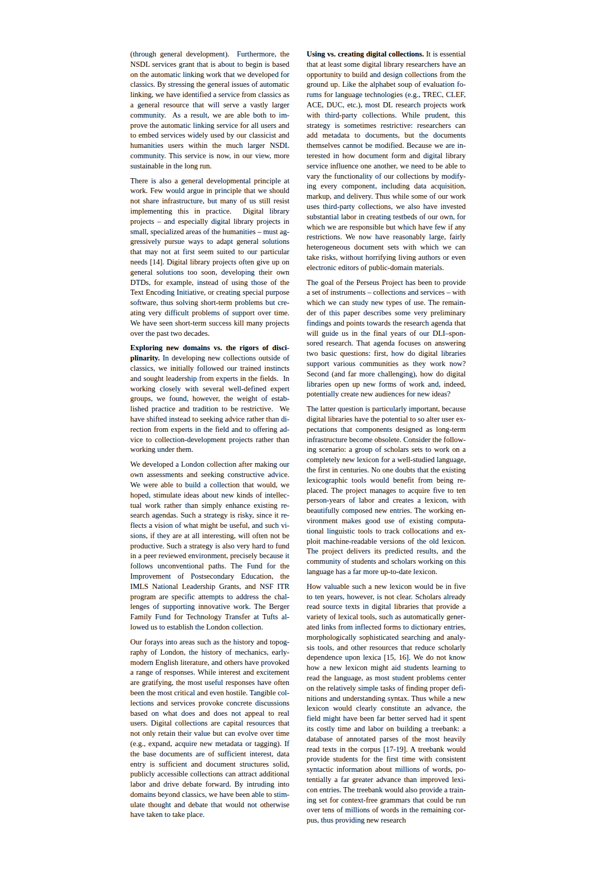(through general development). Furthermore, the NSDL services grant that is about to begin is based on the automatic linking work that we developed for classics. By stressing the general issues of automatic linking, we have identified a service from classics as a general resource that will serve a vastly larger community. As a result, we are able both to improve the automatic linking service for all users and to embed services widely used by our classicist and humanities users within the much larger NSDL community. This service is now, in our view, more sustainable in the long run.
There is also a general developmental principle at work. Few would argue in principle that we should not share infrastructure, but many of us still resist implementing this in practice. Digital library projects – and especially digital library projects in small, specialized areas of the humanities – must aggressively pursue ways to adapt general solutions that may not at first seem suited to our particular needs [14]. Digital library projects often give up on general solutions too soon, developing their own DTDs, for example, instead of using those of the Text Encoding Initiative, or creating special purpose software, thus solving short-term problems but creating very difficult problems of support over time. We have seen short-term success kill many projects over the past two decades.
Exploring new domains vs. the rigors of disciplinarity. In developing new collections outside of classics, we initially followed our trained instincts and sought leadership from experts in the fields. In working closely with several well-defined expert groups, we found, however, the weight of established practice and tradition to be restrictive. We have shifted instead to seeking advice rather than direction from experts in the field and to offering advice to collection-development projects rather than working under them.
We developed a London collection after making our own assessments and seeking constructive advice. We were able to build a collection that would, we hoped, stimulate ideas about new kinds of intellectual work rather than simply enhance existing research agendas. Such a strategy is risky, since it reflects a vision of what might be useful, and such visions, if they are at all interesting, will often not be productive. Such a strategy is also very hard to fund in a peer reviewed environment, precisely because it follows unconventional paths. The Fund for the Improvement of Postsecondary Education, the IMLS National Leadership Grants, and NSF ITR program are specific attempts to address the challenges of supporting innovative work. The Berger Family Fund for Technology Transfer at Tufts allowed us to establish the London collection.
Our forays into areas such as the history and topography of London, the history of mechanics, early-modern English literature, and others have provoked a range of responses. While interest and excitement are gratifying, the most useful responses have often been the most critical and even hostile. Tangible collections and services provoke concrete discussions based on what does and does not appeal to real users. Digital collections are capital resources that not only retain their value but can evolve over time (e.g., expand, acquire new metadata or tagging). If the base documents are of sufficient interest, data entry is sufficient and document structures solid, publicly accessible collections can attract additional labor and drive debate forward. By intruding into domains beyond classics, we have been able to stimulate thought and debate that would not otherwise have taken to take place.
Using vs. creating digital collections. It is essential that at least some digital library researchers have an opportunity to build and design collections from the ground up. Like the alphabet soup of evaluation forums for language technologies (e.g., TREC, CLEF, ACE, DUC, etc.), most DL research projects work with third-party collections. While prudent, this strategy is sometimes restrictive: researchers can add metadata to documents, but the documents themselves cannot be modified. Because we are interested in how document form and digital library service influence one another, we need to be able to vary the functionality of our collections by modifying every component, including data acquisition, markup, and delivery. Thus while some of our work uses third-party collections, we also have invested substantial labor in creating testbeds of our own, for which we are responsible but which have few if any restrictions. We now have reasonably large, fairly heterogeneous document sets with which we can take risks, without horrifying living authors or even electronic editors of public-domain materials.
The goal of the Perseus Project has been to provide a set of instruments – collections and services – with which we can study new types of use. The remainder of this paper describes some very preliminary findings and points towards the research agenda that will guide us in the final years of our DLI–sponsored research. That agenda focuses on answering two basic questions: first, how do digital libraries support various communities as they work now? Second (and far more challenging), how do digital libraries open up new forms of work and, indeed, potentially create new audiences for new ideas?
The latter question is particularly important, because digital libraries have the potential to so alter user expectations that components designed as long-term infrastructure become obsolete. Consider the following scenario: a group of scholars sets to work on a completely new lexicon for a well-studied language, the first in centuries. No one doubts that the existing lexicographic tools would benefit from being replaced. The project manages to acquire five to ten person-years of labor and creates a lexicon, with beautifully composed new entries. The working environment makes good use of existing computational linguistic tools to track collocations and exploit machine-readable versions of the old lexicon. The project delivers its predicted results, and the community of students and scholars working on this language has a far more up-to-date lexicon.
How valuable such a new lexicon would be in five to ten years, however, is not clear. Scholars already read source texts in digital libraries that provide a variety of lexical tools, such as automatically generated links from inflected forms to dictionary entries, morphologically sophisticated searching and analysis tools, and other resources that reduce scholarly dependence upon lexica [15, 16]. We do not know how a new lexicon might aid students learning to read the language, as most student problems center on the relatively simple tasks of finding proper definitions and understanding syntax. Thus while a new lexicon would clearly constitute an advance, the field might have been far better served had it spent its costly time and labor on building a treebank: a database of annotated parses of the most heavily read texts in the corpus [17-19]. A treebank would provide students for the first time with consistent syntactic information about millions of words, potentially a far greater advance than improved lexicon entries. The treebank would also provide a training set for context-free grammars that could be run over tens of millions of words in the remaining corpus, thus providing new research